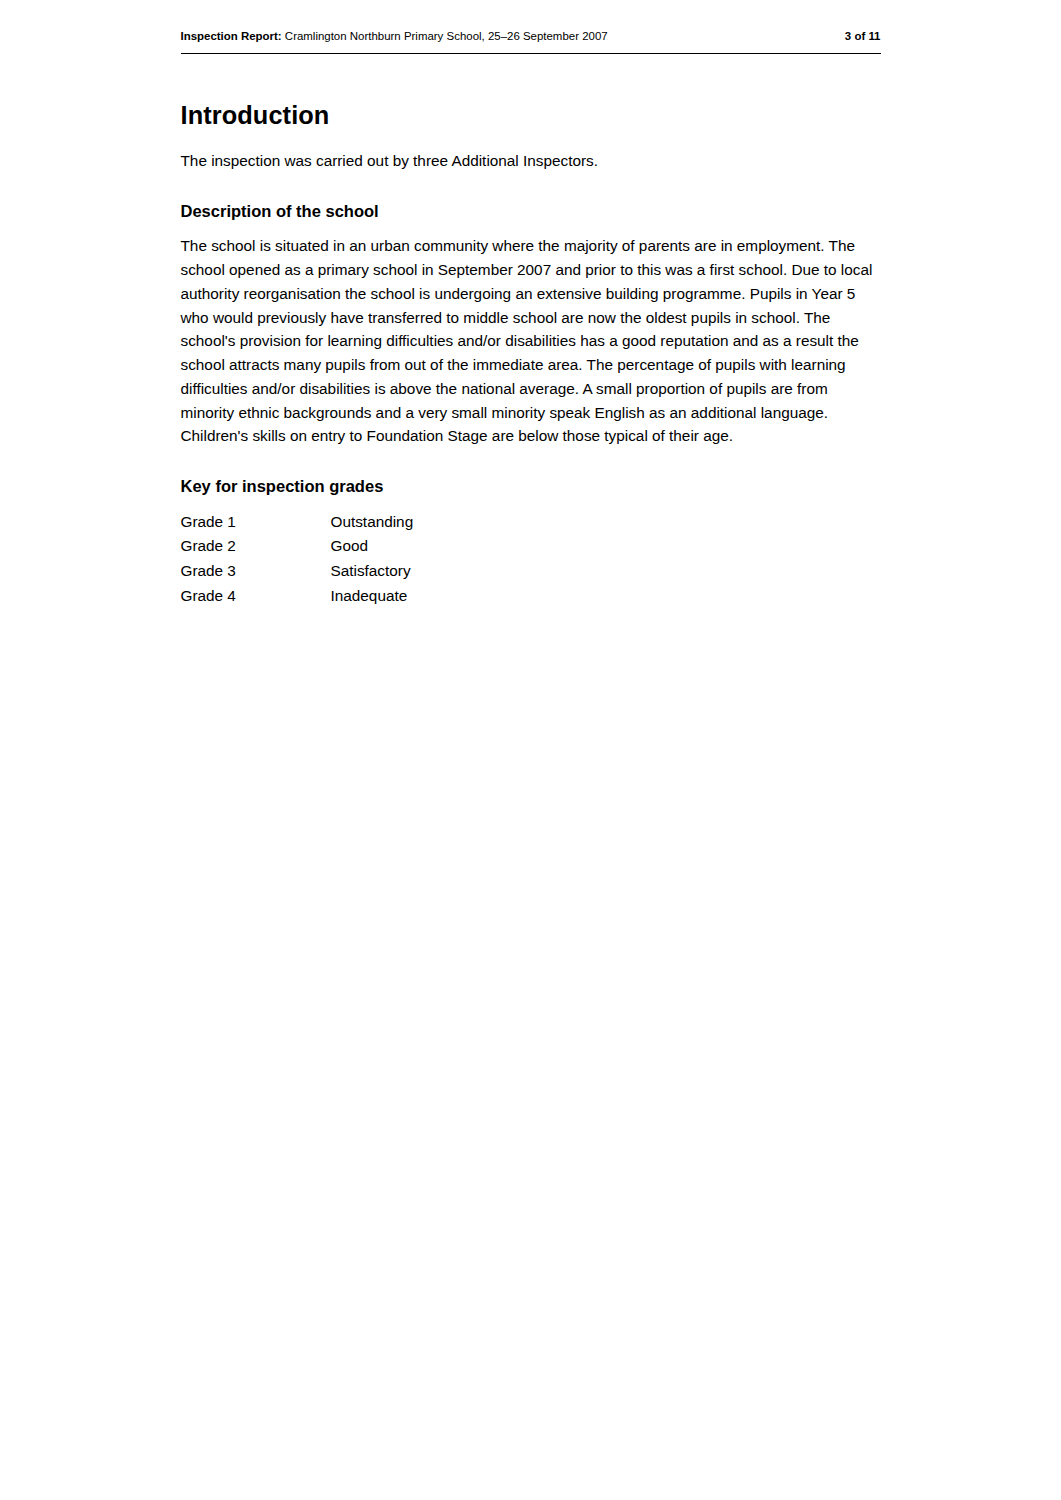Inspection Report: Cramlington Northburn Primary School, 25–26 September 2007
3 of 11
Introduction
The inspection was carried out by three Additional Inspectors.
Description of the school
The school is situated in an urban community where the majority of parents are in employment. The school opened as a primary school in September 2007 and prior to this was a first school. Due to local authority reorganisation the school is undergoing an extensive building programme. Pupils in Year 5 who would previously have transferred to middle school are now the oldest pupils in school. The school's provision for learning difficulties and/or disabilities has a good reputation and as a result the school attracts many pupils from out of the immediate area. The percentage of pupils with learning difficulties and/or disabilities is above the national average. A small proportion of pupils are from minority ethnic backgrounds and a very small minority speak English as an additional language. Children's skills on entry to Foundation Stage are below those typical of their age.
Key for inspection grades
| Grade 1 | Outstanding |
| Grade 2 | Good |
| Grade 3 | Satisfactory |
| Grade 4 | Inadequate |